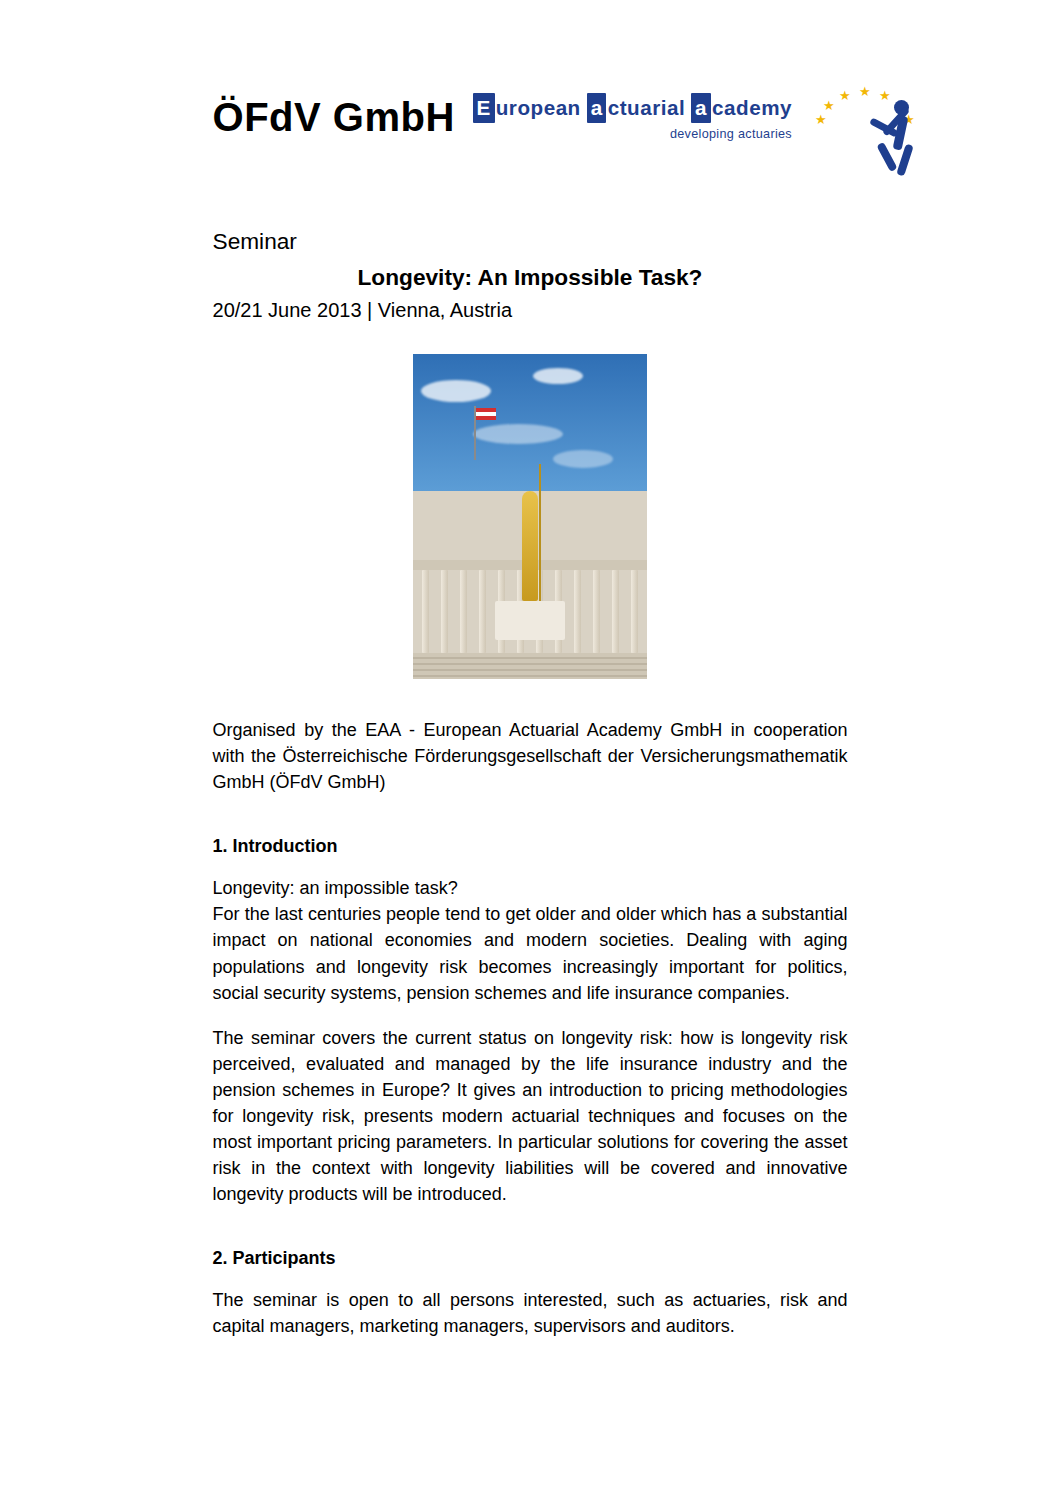ÖFdV GmbH
European actuarial academy
developing actuaries
★★★★★★★
Seminar
Longevity: An Impossible Task?
20/21 June 2013 | Vienna, Austria
Organised by the EAA - European Actuarial Academy GmbH in cooperation with the Österreichische Förderungsgesellschaft der Versicherungsmathematik GmbH (ÖFdV GmbH)
1. Introduction
Longevity: an impossible task?
For the last centuries people tend to get older and older which has a substantial impact on national economies and modern societies. Dealing with aging populations and longevity risk becomes increasingly important for politics, social security systems, pension schemes and life insurance companies.
The seminar covers the current status on longevity risk: how is longevity risk perceived, evaluated and managed by the life insurance industry and the pension schemes in Europe? It gives an introduction to pricing methodologies for longevity risk, presents modern actuarial techniques and focuses on the most important pricing parameters. In particular solutions for covering the asset risk in the context with longevity liabilities will be covered and innovative longevity products will be introduced.
2. Participants
The seminar is open to all persons interested, such as actuaries, risk and capital managers, marketing managers, supervisors and auditors.